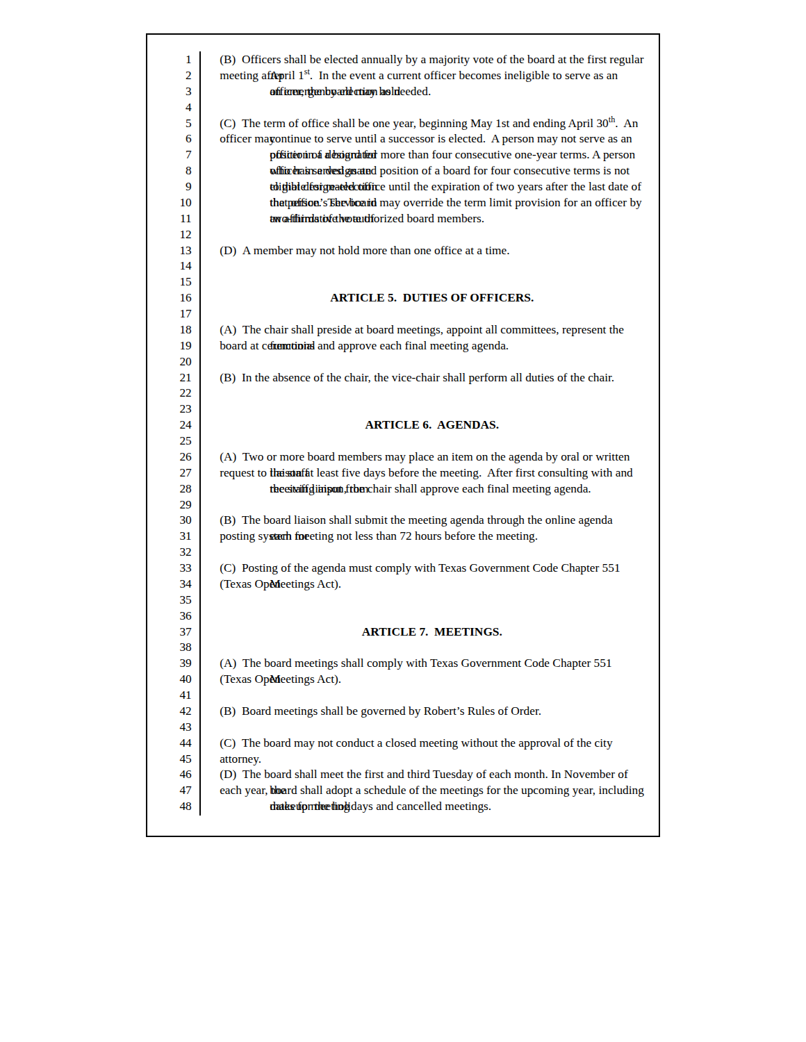| 1 2 3 4 5 6 7 8 9 10 11 12 13 14 15 16 17 18 19 20 21 22 23 24 25 26 27 28 29 30 31 32 33 34 35 36 37 38 39 40 41 42 43 44 45 46 47 48 | (B) Officers shall be elected annually by a majority vote of the board at the first regular meeting after April 1 st . In the event a current officer becomes ineligible to serve as an officer, the board may hold an emergency election as needed. (C) The term of office shall be one year, beginning May 1st and ending April 30 th . An officer may continue to serve until a successor is elected. A person may not serve as an officer in a designated position of a board for more than four consecutive one-year terms. A person who has served as an officer in a designated position of a board for four consecutive terms is not eligible for re-election to that designated office until the expiration of two years after the last date of the person’s service in that office. The board may override the term limit provision for an officer by an affirmative vote of two-thirds of the authorized board members. (D) A member may not hold more than one office at a time. ARTICLE 5. DUTIES OF OFFICERS. (A) The chair shall preside at board meetings, appoint all committees, represent the board at ceremonial functions and approve each final meeting agenda. (B) In the absence of the chair, the vice-chair shall perform all duties of the chair. ARTICLE 6. AGENDAS. (A) Two or more board members may place an item on the agenda by oral or written request to the staff liaison at least five days before the meeting. After first consulting with and receiving input from the staff liaison, the chair shall approve each final meeting agenda. (B) The board liaison shall submit the meeting agenda through the online agenda posting system for each meeting not less than 72 hours before the meeting. (C) Posting of the agenda must comply with Texas Government Code Chapter 551 (Texas Open Meetings Act). ARTICLE 7. MEETINGS. (A) The board meetings shall comply with Texas Government Code Chapter 551 (Texas Open Meetings Act). (B) Board meetings shall be governed by Robert’s Rules of Order. (C) The board may not conduct a closed meeting without the approval of the city attorney. (D) The board shall meet the first and third Tuesday of each month. In November of each year, the board shall adopt a schedule of the meetings for the upcoming year, including makeup meeting dates for the holidays and cancelled meetings. |